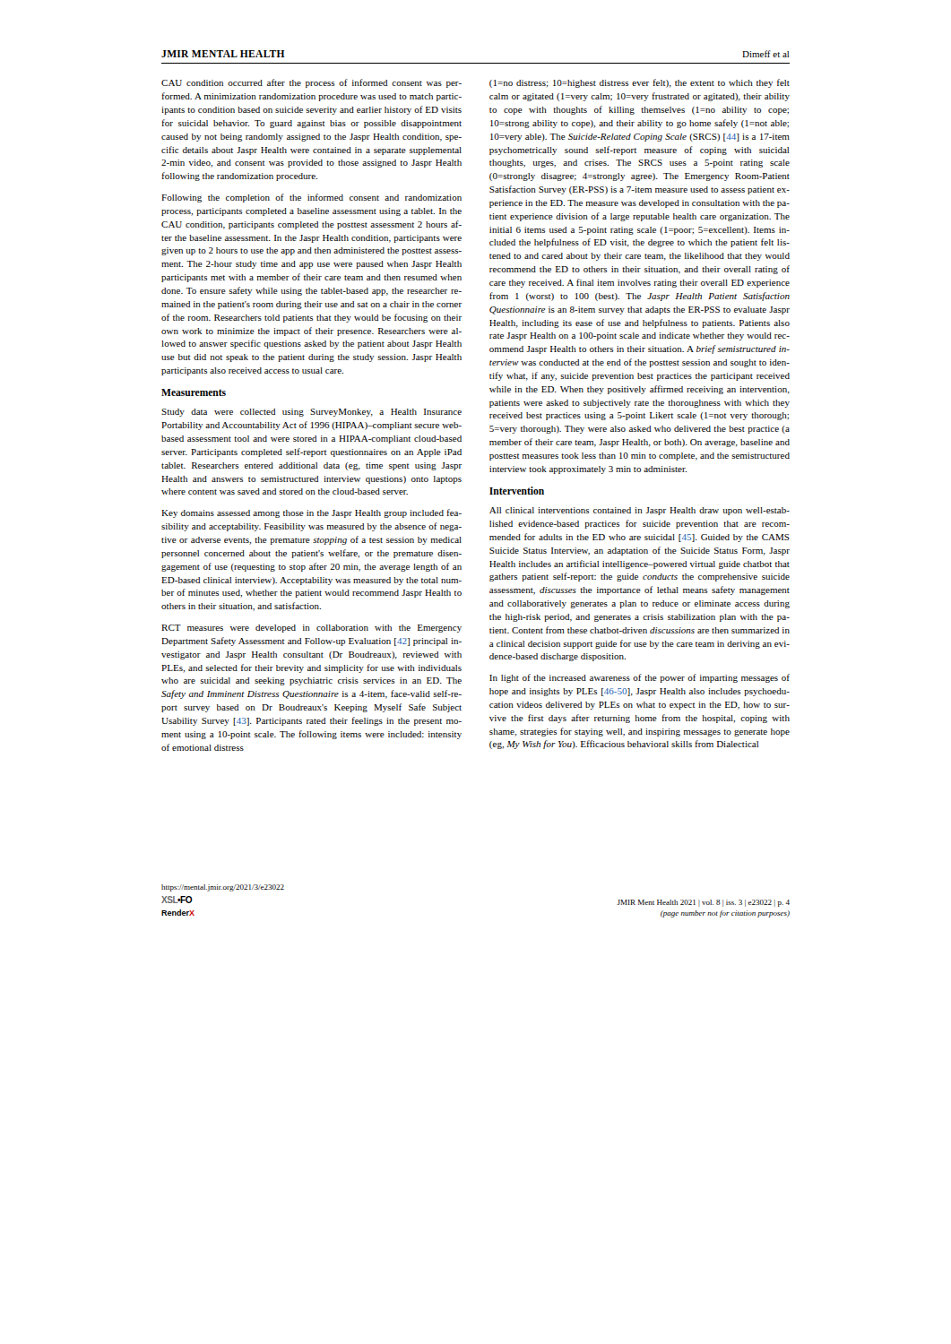JMIR MENTAL HEALTH
Dimeff et al
CAU condition occurred after the process of informed consent was performed. A minimization randomization procedure was used to match participants to condition based on suicide severity and earlier history of ED visits for suicidal behavior. To guard against bias or possible disappointment caused by not being randomly assigned to the Jaspr Health condition, specific details about Jaspr Health were contained in a separate supplemental 2-min video, and consent was provided to those assigned to Jaspr Health following the randomization procedure.
Following the completion of the informed consent and randomization process, participants completed a baseline assessment using a tablet. In the CAU condition, participants completed the posttest assessment 2 hours after the baseline assessment. In the Jaspr Health condition, participants were given up to 2 hours to use the app and then administered the posttest assessment. The 2-hour study time and app use were paused when Jaspr Health participants met with a member of their care team and then resumed when done. To ensure safety while using the tablet-based app, the researcher remained in the patient's room during their use and sat on a chair in the corner of the room. Researchers told patients that they would be focusing on their own work to minimize the impact of their presence. Researchers were allowed to answer specific questions asked by the patient about Jaspr Health use but did not speak to the patient during the study session. Jaspr Health participants also received access to usual care.
Measurements
Study data were collected using SurveyMonkey, a Health Insurance Portability and Accountability Act of 1996 (HIPAA)–compliant secure web-based assessment tool and were stored in a HIPAA-compliant cloud-based server. Participants completed self-report questionnaires on an Apple iPad tablet. Researchers entered additional data (eg, time spent using Jaspr Health and answers to semistructured interview questions) onto laptops where content was saved and stored on the cloud-based server.
Key domains assessed among those in the Jaspr Health group included feasibility and acceptability. Feasibility was measured by the absence of negative or adverse events, the premature stopping of a test session by medical personnel concerned about the patient's welfare, or the premature disengagement of use (requesting to stop after 20 min, the average length of an ED-based clinical interview). Acceptability was measured by the total number of minutes used, whether the patient would recommend Jaspr Health to others in their situation, and satisfaction.
RCT measures were developed in collaboration with the Emergency Department Safety Assessment and Follow-up Evaluation [42] principal investigator and Jaspr Health consultant (Dr Boudreaux), reviewed with PLEs, and selected for their brevity and simplicity for use with individuals who are suicidal and seeking psychiatric crisis services in an ED. The Safety and Imminent Distress Questionnaire is a 4-item, face-valid self-report survey based on Dr Boudreaux's Keeping Myself Safe Subject Usability Survey [43]. Participants rated their feelings in the present moment using a 10-point scale. The following items were included: intensity of emotional distress
(1=no distress; 10=highest distress ever felt), the extent to which they felt calm or agitated (1=very calm; 10=very frustrated or agitated), their ability to cope with thoughts of killing themselves (1=no ability to cope; 10=strong ability to cope), and their ability to go home safely (1=not able; 10=very able). The Suicide-Related Coping Scale (SRCS) [44] is a 17-item psychometrically sound self-report measure of coping with suicidal thoughts, urges, and crises. The SRCS uses a 5-point rating scale (0=strongly disagree; 4=strongly agree). The Emergency Room-Patient Satisfaction Survey (ER-PSS) is a 7-item measure used to assess patient experience in the ED. The measure was developed in consultation with the patient experience division of a large reputable health care organization. The initial 6 items used a 5-point rating scale (1=poor; 5=excellent). Items included the helpfulness of ED visit, the degree to which the patient felt listened to and cared about by their care team, the likelihood that they would recommend the ED to others in their situation, and their overall rating of care they received. A final item involves rating their overall ED experience from 1 (worst) to 100 (best). The Jaspr Health Patient Satisfaction Questionnaire is an 8-item survey that adapts the ER-PSS to evaluate Jaspr Health, including its ease of use and helpfulness to patients. Patients also rate Jaspr Health on a 100-point scale and indicate whether they would recommend Jaspr Health to others in their situation. A brief semistructured interview was conducted at the end of the posttest session and sought to identify what, if any, suicide prevention best practices the participant received while in the ED. When they positively affirmed receiving an intervention, patients were asked to subjectively rate the thoroughness with which they received best practices using a 5-point Likert scale (1=not very thorough; 5=very thorough). They were also asked who delivered the best practice (a member of their care team, Jaspr Health, or both). On average, baseline and posttest measures took less than 10 min to complete, and the semistructured interview took approximately 3 min to administer.
Intervention
All clinical interventions contained in Jaspr Health draw upon well-established evidence-based practices for suicide prevention that are recommended for adults in the ED who are suicidal [45]. Guided by the CAMS Suicide Status Interview, an adaptation of the Suicide Status Form, Jaspr Health includes an artificial intelligence–powered virtual guide chatbot that gathers patient self-report: the guide conducts the comprehensive suicide assessment, discusses the importance of lethal means safety management and collaboratively generates a plan to reduce or eliminate access during the high-risk period, and generates a crisis stabilization plan with the patient. Content from these chatbot-driven discussions are then summarized in a clinical decision support guide for use by the care team in deriving an evidence-based discharge disposition.
In light of the increased awareness of the power of imparting messages of hope and insights by PLEs [46-50], Jaspr Health also includes psychoeducation videos delivered by PLEs on what to expect in the ED, how to survive the first days after returning home from the hospital, coping with shame, strategies for staying well, and inspiring messages to generate hope (eg, My Wish for You). Efficacious behavioral skills from Dialectical
https://mental.jmir.org/2021/3/e23022
XSL•FO
Render X
JMIR Ment Health 2021 | vol. 8 | iss. 3 | e23022 | p. 4
(page number not for citation purposes)